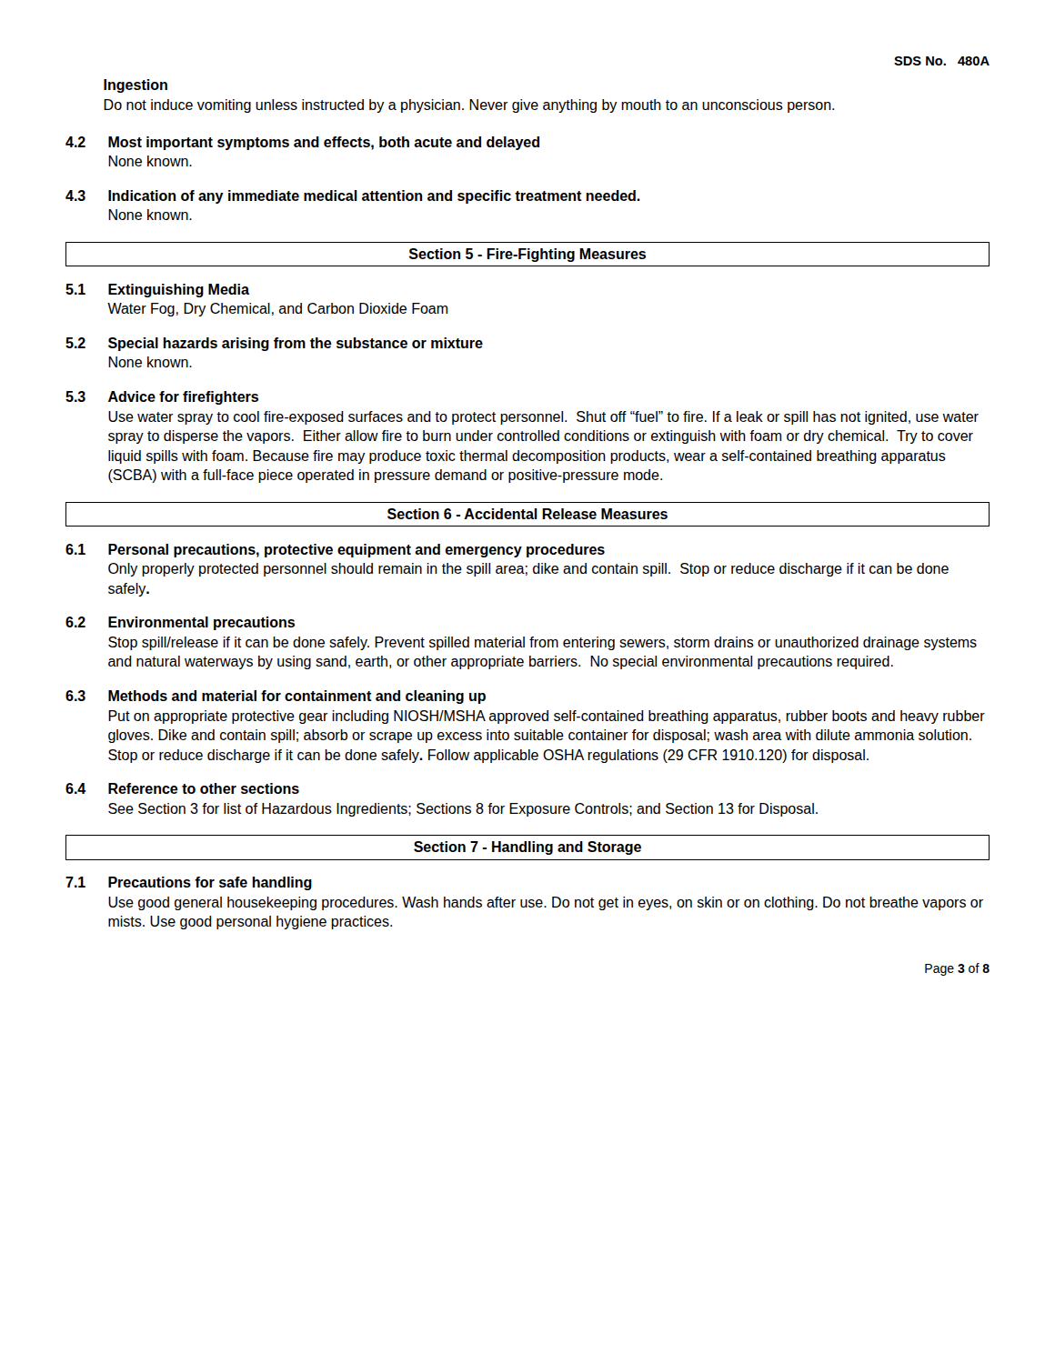SDS No. 480A
Ingestion
Do not induce vomiting unless instructed by a physician. Never give anything by mouth to an unconscious person.
4.2
Most important symptoms and effects, both acute and delayed
None known.
4.3
Indication of any immediate medical attention and specific treatment needed.
None known.
Section 5 - Fire-Fighting Measures
5.1
Extinguishing Media
Water Fog, Dry Chemical, and Carbon Dioxide Foam
5.2
Special hazards arising from the substance or mixture
None known.
5.3
Advice for firefighters
Use water spray to cool fire-exposed surfaces and to protect personnel. Shut off “fuel” to fire. If a leak or spill has not ignited, use water spray to disperse the vapors. Either allow fire to burn under controlled conditions or extinguish with foam or dry chemical. Try to cover liquid spills with foam. Because fire may produce toxic thermal decomposition products, wear a self-contained breathing apparatus (SCBA) with a full-face piece operated in pressure demand or positive-pressure mode.
Section 6 - Accidental Release Measures
6.1
Personal precautions, protective equipment and emergency procedures
Only properly protected personnel should remain in the spill area; dike and contain spill. Stop or reduce discharge if it can be done safely.
6.2
Environmental precautions
Stop spill/release if it can be done safely. Prevent spilled material from entering sewers, storm drains or unauthorized drainage systems and natural waterways by using sand, earth, or other appropriate barriers. No special environmental precautions required.
6.3
Methods and material for containment and cleaning up
Put on appropriate protective gear including NIOSH/MSHA approved self-contained breathing apparatus, rubber boots and heavy rubber gloves. Dike and contain spill; absorb or scrape up excess into suitable container for disposal; wash area with dilute ammonia solution. Stop or reduce discharge if it can be done safely. Follow applicable OSHA regulations (29 CFR 1910.120) for disposal.
6.4
Reference to other sections
See Section 3 for list of Hazardous Ingredients; Sections 8 for Exposure Controls; and Section 13 for Disposal.
Section 7 - Handling and Storage
7.1
Precautions for safe handling
Use good general housekeeping procedures. Wash hands after use. Do not get in eyes, on skin or on clothing. Do not breathe vapors or mists. Use good personal hygiene practices.
Page 3 of 8